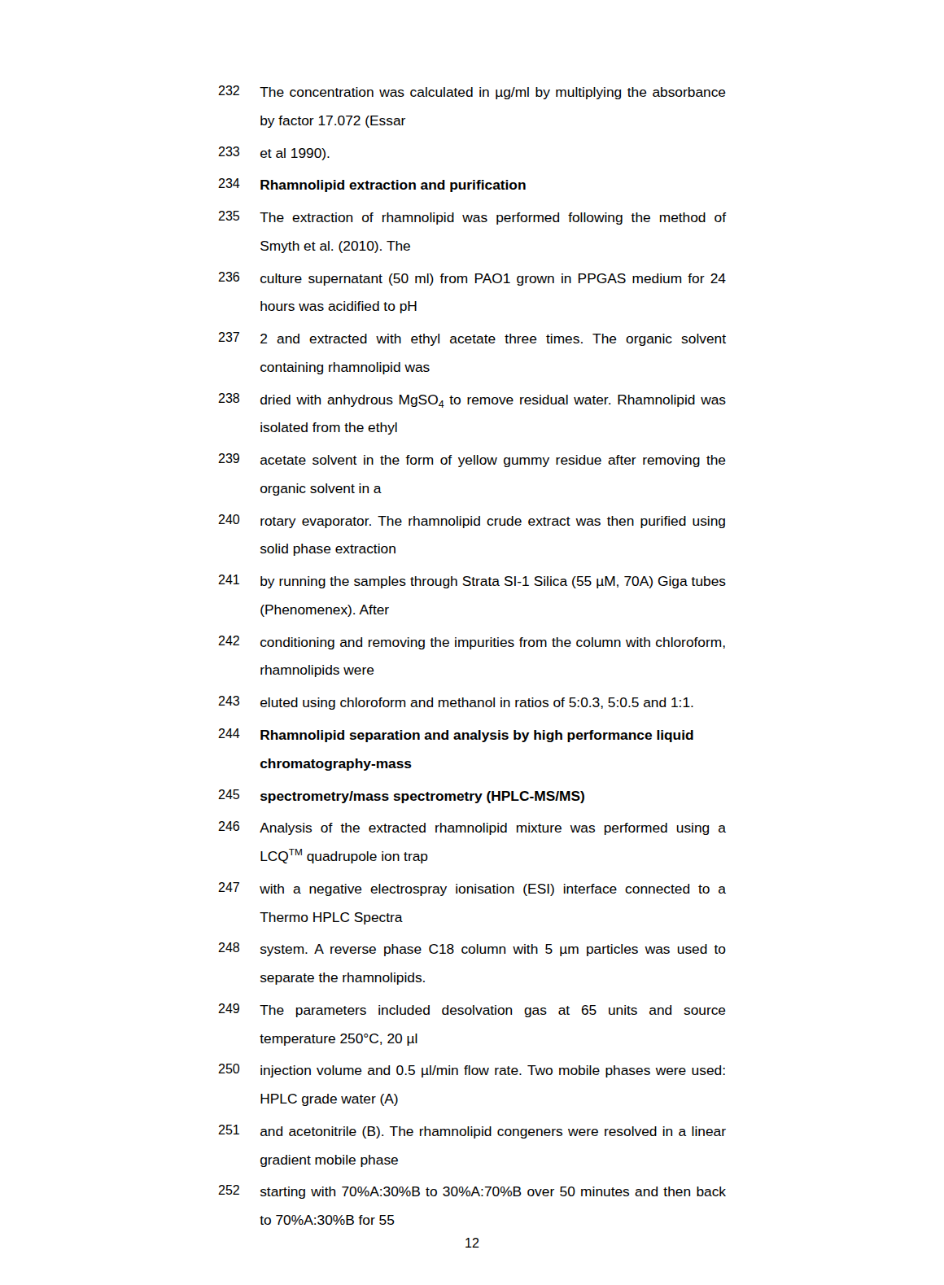232
The concentration was calculated in µg/ml by multiplying the absorbance by factor 17.072 (Essar
233
et al 1990).
234
Rhamnolipid extraction and purification
235
The extraction of rhamnolipid was performed following the method of Smyth et al. (2010). The
236
culture supernatant (50 ml) from PAO1 grown in PPGAS medium for 24 hours was acidified to pH
237
2 and extracted with ethyl acetate three times. The organic solvent containing rhamnolipid was
238
dried with anhydrous MgSO4 to remove residual water. Rhamnolipid was isolated from the ethyl
239
acetate solvent in the form of yellow gummy residue after removing the organic solvent in a
240
rotary evaporator. The rhamnolipid crude extract was then purified using solid phase extraction
241
by running the samples through Strata SI-1 Silica (55 µM, 70A) Giga tubes (Phenomenex). After
242
conditioning and removing the impurities from the column with chloroform, rhamnolipids were
243
eluted using chloroform and methanol in ratios of 5:0.3, 5:0.5 and 1:1.
244
Rhamnolipid separation and analysis by high performance liquid chromatography-mass
245
spectrometry/mass spectrometry (HPLC-MS/MS)
246
Analysis of the extracted rhamnolipid mixture was performed using a LCQTM quadrupole ion trap
247
with a negative electrospray ionisation (ESI) interface connected to a Thermo HPLC Spectra
248
system. A reverse phase C18 column with 5 µm particles was used to separate the rhamnolipids.
249
The parameters included desolvation gas at 65 units and source temperature 250°C, 20 µl
250
injection volume and 0.5 µl/min flow rate. Two mobile phases were used: HPLC grade water (A)
251
and acetonitrile (B). The rhamnolipid congeners were resolved in a linear gradient mobile phase
252
starting with 70%A:30%B to 30%A:70%B over 50 minutes and then back to 70%A:30%B for 55
12